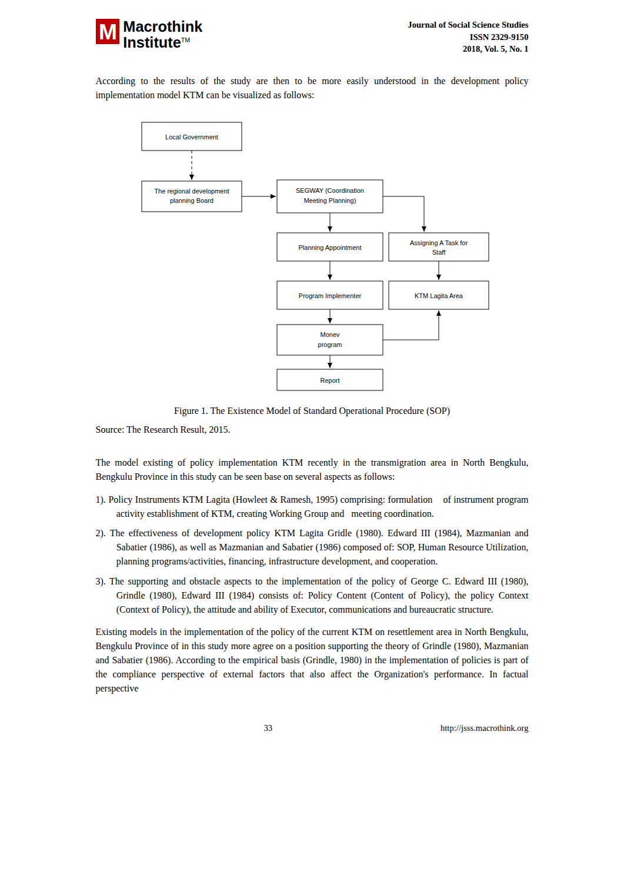M
Macrothink InstituteTM
Journal of Social Science Studies
ISSN 2329-9150
2018, Vol. 5, No. 1
According to the results of the study are then to be more easily understood in the development policy implementation model KTM can be visualized as follows:
Local Government The regional development planning Board SEGWAY (Coordination Meeting Planning) Planning Appointment Program Implementer Monev program Report Assigning A Task for Staff KTM Lagita Area
Figure 1. The Existence Model of Standard Operational Procedure (SOP)
Source: The Research Result, 2015.
The model existing of policy implementation KTM recently in the transmigration area in North Bengkulu, Bengkulu Province in this study can be seen base on several aspects as follows:
1). Policy Instruments KTM Lagita (Howleet & Ramesh, 1995) comprising: formulation of instrument program activity establishment of KTM, creating Working Group and meeting coordination.
2). The effectiveness of development policy KTM Lagita Gridle (1980). Edward III (1984), Mazmanian and Sabatier (1986), as well as Mazmanian and Sabatier (1986) composed of: SOP, Human Resource Utilization, planning programs/activities, financing, infrastructure development, and cooperation.
3). The supporting and obstacle aspects to the implementation of the policy of George C. Edward III (1980), Grindle (1980), Edward III (1984) consists of: Policy Content (Content of Policy), the policy Context (Context of Policy), the attitude and ability of Executor, communications and bureaucratic structure.
Existing models in the implementation of the policy of the current KTM on resettlement area in North Bengkulu, Bengkulu Province of in this study more agree on a position supporting the theory of Grindle (1980), Mazmanian and Sabatier (1986). According to the empirical basis (Grindle, 1980) in the implementation of policies is part of the compliance perspective of external factors that also affect the Organization's performance. In factual perspective
33 http://jsss.macrothink.org